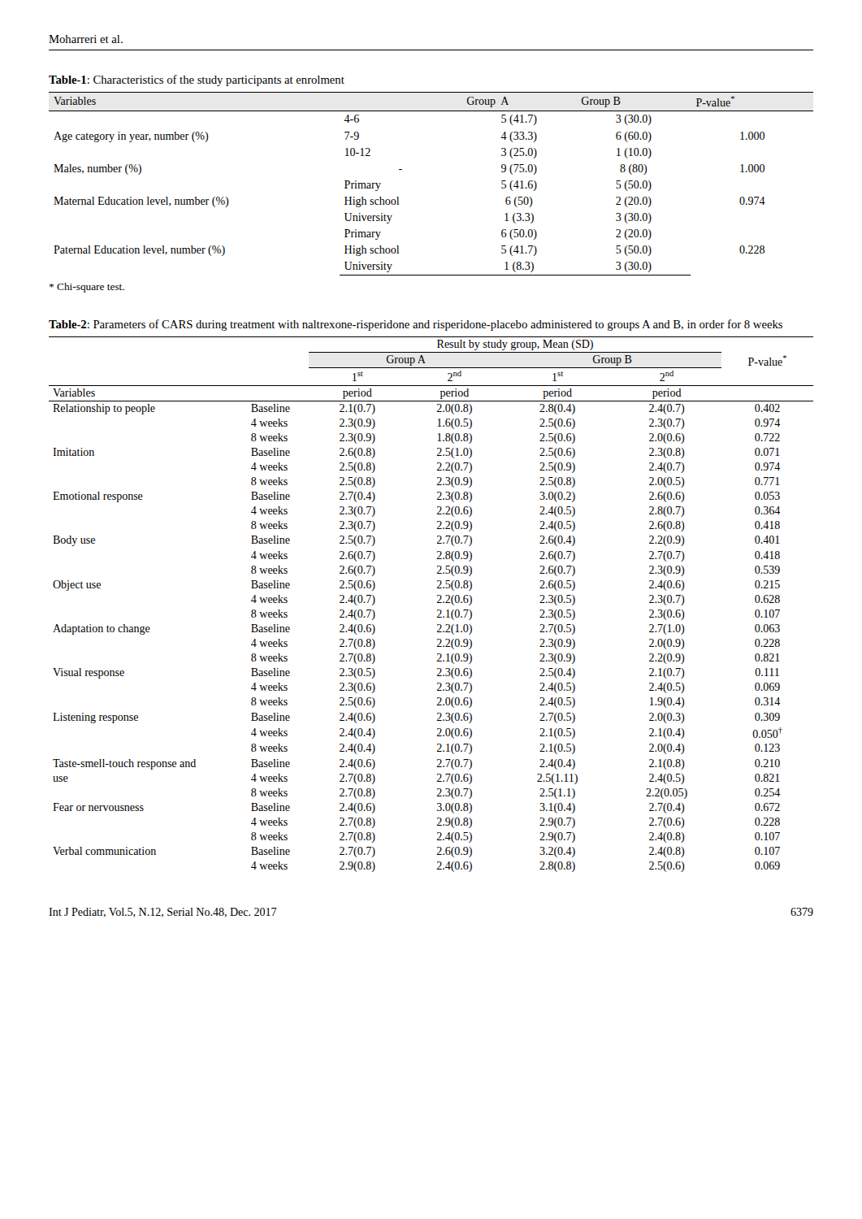Moharreri et al.
Table-1: Characteristics of the study participants at enrolment
| Variables | | Group A | Group B | P-value * |
| --- | --- | --- | --- | --- |
| Age category in year, number (%) | 4-6 | 5 (41.7) | 3 (30.0) | 1.000 |
| 7-9 | 4 (33.3) | 6 (60.0) |
| 10-12 | 3 (25.0) | 1 (10.0) |
| Males, number (%) | - | 9 (75.0) | 8 (80) | 1.000 |
| Maternal Education level, number (%) | Primary | 5 (41.6) | 5 (50.0) | 0.974 |
| High school | 6 (50) | 2 (20.0) |
| University | 1 (3.3) | 3 (30.0) |
| Paternal Education level, number (%) | Primary | 6 (50.0) | 2 (20.0) | 0.228 |
| High school | 5 (41.7) | 5 (50.0) |
| University | 1 (8.3) | 3 (30.0) |
* Chi-square test.
Table-2: Parameters of CARS during treatment with naltrexone-risperidone and risperidone-placebo administered to groups A and B, in order for 8 weeks
| | Result by study group, Mean (SD) | P-value * |
| --- | --- | --- |
| Group A | Group B |
| 1 st | 2 nd | 1 st | 2 nd |
| Variables | | period | period | period | period | |
| Relationship to people | Baseline | 2.1(0.7) | 2.0(0.8) | 2.8(0.4) | 2.4(0.7) | 0.402 |
| | 4 weeks | 2.3(0.9) | 1.6(0.5) | 2.5(0.6) | 2.3(0.7) | 0.974 |
| | 8 weeks | 2.3(0.9) | 1.8(0.8) | 2.5(0.6) | 2.0(0.6) | 0.722 |
| Imitation | Baseline | 2.6(0.8) | 2.5(1.0) | 2.5(0.6) | 2.3(0.8) | 0.071 |
| | 4 weeks | 2.5(0.8) | 2.2(0.7) | 2.5(0.9) | 2.4(0.7) | 0.974 |
| | 8 weeks | 2.5(0.8) | 2.3(0.9) | 2.5(0.8) | 2.0(0.5) | 0.771 |
| Emotional response | Baseline | 2.7(0.4) | 2.3(0.8) | 3.0(0.2) | 2.6(0.6) | 0.053 |
| | 4 weeks | 2.3(0.7) | 2.2(0.6) | 2.4(0.5) | 2.8(0.7) | 0.364 |
| | 8 weeks | 2.3(0.7) | 2.2(0.9) | 2.4(0.5) | 2.6(0.8) | 0.418 |
| Body use | Baseline | 2.5(0.7) | 2.7(0.7) | 2.6(0.4) | 2.2(0.9) | 0.401 |
| | 4 weeks | 2.6(0.7) | 2.8(0.9) | 2.6(0.7) | 2.7(0.7) | 0.418 |
| | 8 weeks | 2.6(0.7) | 2.5(0.9) | 2.6(0.7) | 2.3(0.9) | 0.539 |
| Object use | Baseline | 2.5(0.6) | 2.5(0.8) | 2.6(0.5) | 2.4(0.6) | 0.215 |
| | 4 weeks | 2.4(0.7) | 2.2(0.6) | 2.3(0.5) | 2.3(0.7) | 0.628 |
| | 8 weeks | 2.4(0.7) | 2.1(0.7) | 2.3(0.5) | 2.3(0.6) | 0.107 |
| Adaptation to change | Baseline | 2.4(0.6) | 2.2(1.0) | 2.7(0.5) | 2.7(1.0) | 0.063 |
| | 4 weeks | 2.7(0.8) | 2.2(0.9) | 2.3(0.9) | 2.0(0.9) | 0.228 |
| | 8 weeks | 2.7(0.8) | 2.1(0.9) | 2.3(0.9) | 2.2(0.9) | 0.821 |
| Visual response | Baseline | 2.3(0.5) | 2.3(0.6) | 2.5(0.4) | 2.1(0.7) | 0.111 |
| | 4 weeks | 2.3(0.6) | 2.3(0.7) | 2.4(0.5) | 2.4(0.5) | 0.069 |
| | 8 weeks | 2.5(0.6) | 2.0(0.6) | 2.4(0.5) | 1.9(0.4) | 0.314 |
| Listening response | Baseline | 2.4(0.6) | 2.3(0.6) | 2.7(0.5) | 2.0(0.3) | 0.309 |
| | 4 weeks | 2.4(0.4) | 2.0(0.6) | 2.1(0.5) | 2.1(0.4) | 0.050 † |
| | 8 weeks | 2.4(0.4) | 2.1(0.7) | 2.1(0.5) | 2.0(0.4) | 0.123 |
| Taste-smell-touch response and | Baseline | 2.4(0.6) | 2.7(0.7) | 2.4(0.4) | 2.1(0.8) | 0.210 |
| use | 4 weeks | 2.7(0.8) | 2.7(0.6) | 2.5(1.11) | 2.4(0.5) | 0.821 |
| | 8 weeks | 2.7(0.8) | 2.3(0.7) | 2.5(1.1) | 2.2(0.05) | 0.254 |
| Fear or nervousness | Baseline | 2.4(0.6) | 3.0(0.8) | 3.1(0.4) | 2.7(0.4) | 0.672 |
| | 4 weeks | 2.7(0.8) | 2.9(0.8) | 2.9(0.7) | 2.7(0.6) | 0.228 |
| | 8 weeks | 2.7(0.8) | 2.4(0.5) | 2.9(0.7) | 2.4(0.8) | 0.107 |
| Verbal communication | Baseline | 2.7(0.7) | 2.6(0.9) | 3.2(0.4) | 2.4(0.8) | 0.107 |
| | 4 weeks | 2.9(0.8) | 2.4(0.6) | 2.8(0.8) | 2.5(0.6) | 0.069 |
Int J Pediatr, Vol.5, N.12, Serial No.48, Dec. 2017 6379